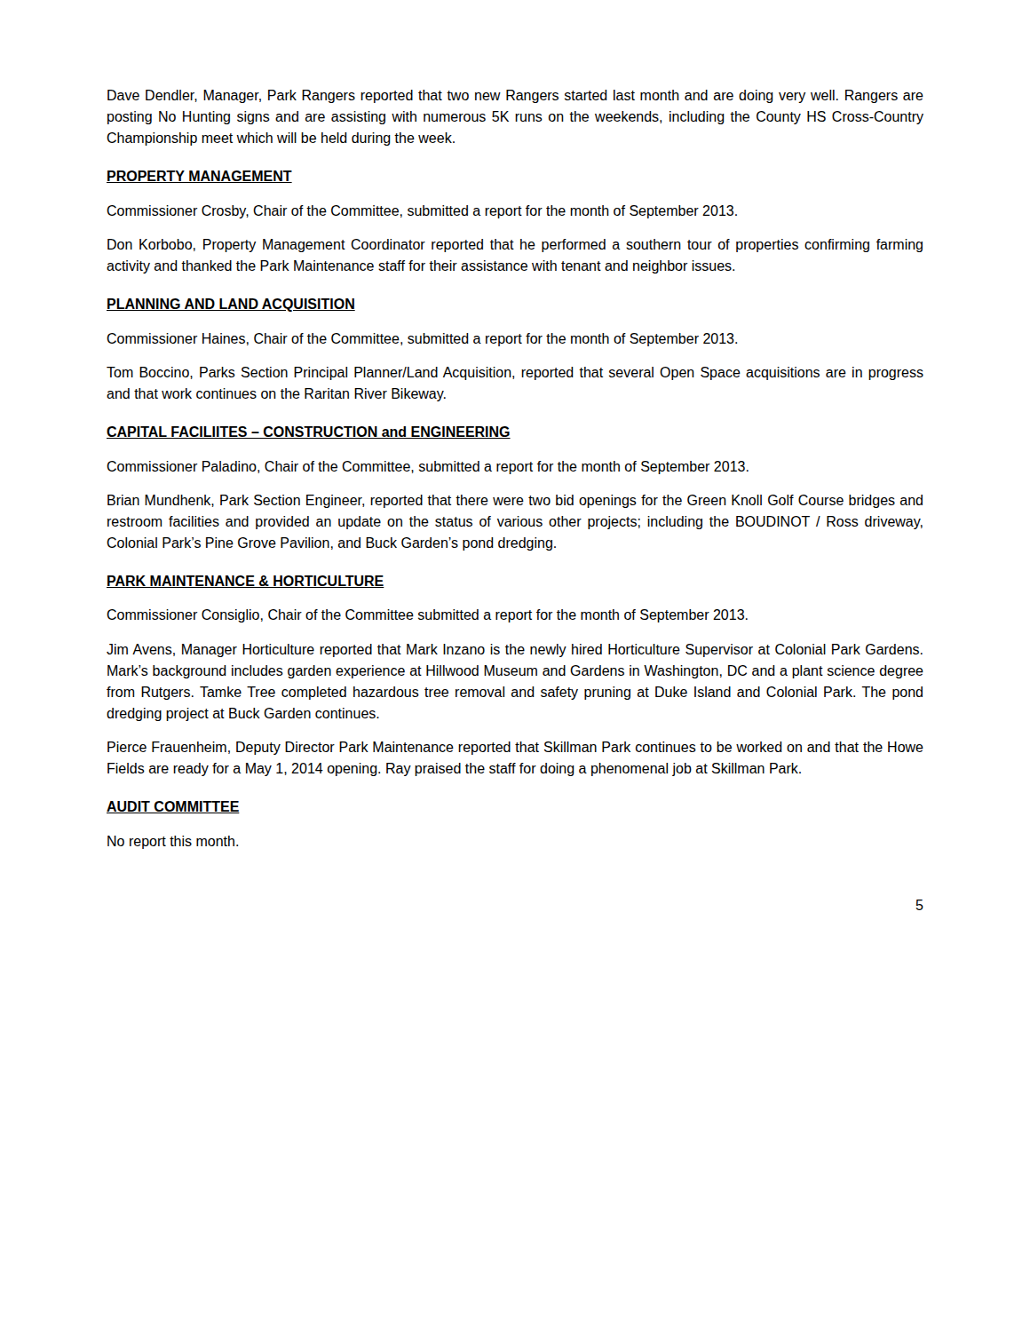Dave Dendler, Manager, Park Rangers reported that two new Rangers started last month and are doing very well. Rangers are posting No Hunting signs and are assisting with numerous 5K runs on the weekends, including the County HS Cross-Country Championship meet which will be held during the week.
PROPERTY MANAGEMENT
Commissioner Crosby, Chair of the Committee, submitted a report for the month of September 2013.
Don Korbobo, Property Management Coordinator reported that he performed a southern tour of properties confirming farming activity and thanked the Park Maintenance staff for their assistance with tenant and neighbor issues.
PLANNING AND LAND ACQUISITION
Commissioner Haines, Chair of the Committee, submitted a report for the month of September 2013.
Tom Boccino, Parks Section Principal Planner/Land Acquisition, reported that several Open Space acquisitions are in progress and that work continues on the Raritan River Bikeway.
CAPITAL FACILIITES – CONSTRUCTION and ENGINEERING
Commissioner Paladino, Chair of the Committee, submitted a report for the month of September 2013.
Brian Mundhenk, Park Section Engineer, reported that there were two bid openings for the Green Knoll Golf Course bridges and restroom facilities and provided an update on the status of various other projects; including the BOUDINOT / Ross driveway, Colonial Park’s Pine Grove Pavilion, and Buck Garden’s pond dredging.
PARK MAINTENANCE & HORTICULTURE
Commissioner Consiglio, Chair of the Committee submitted a report for the month of September 2013.
Jim Avens, Manager Horticulture reported that Mark Inzano is the newly hired Horticulture Supervisor at Colonial Park Gardens. Mark’s background includes garden experience at Hillwood Museum and Gardens in Washington, DC and a plant science degree from Rutgers. Tamke Tree completed hazardous tree removal and safety pruning at Duke Island and Colonial Park. The pond dredging project at Buck Garden continues.
Pierce Frauenheim, Deputy Director Park Maintenance reported that Skillman Park continues to be worked on and that the Howe Fields are ready for a May 1, 2014 opening. Ray praised the staff for doing a phenomenal job at Skillman Park.
AUDIT COMMITTEE
No report this month.
5